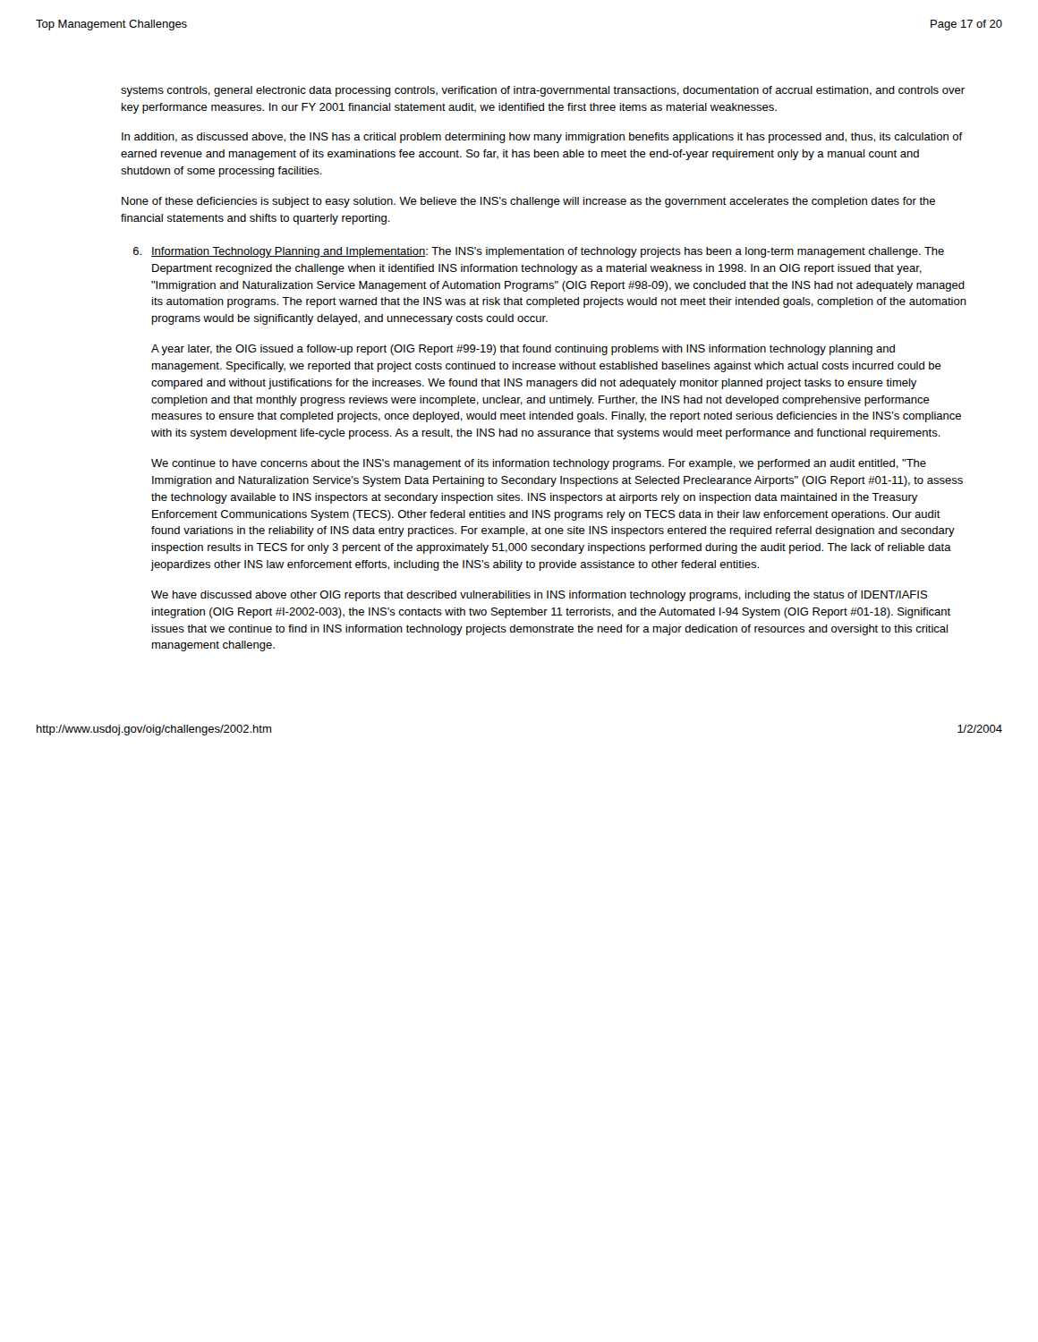Top Management Challenges Page 17 of 20
systems controls, general electronic data processing controls, verification of intra-governmental transactions, documentation of accrual estimation, and controls over key performance measures. In our FY 2001 financial statement audit, we identified the first three items as material weaknesses.
In addition, as discussed above, the INS has a critical problem determining how many immigration benefits applications it has processed and, thus, its calculation of earned revenue and management of its examinations fee account. So far, it has been able to meet the end-of-year requirement only by a manual count and shutdown of some processing facilities.
None of these deficiencies is subject to easy solution. We believe the INS's challenge will increase as the government accelerates the completion dates for the financial statements and shifts to quarterly reporting.
6.
Information Technology Planning and Implementation: The INS's implementation of technology projects has been a long-term management challenge. The Department recognized the challenge when it identified INS information technology as a material weakness in 1998. In an OIG report issued that year, "Immigration and Naturalization Service Management of Automation Programs" (OIG Report #98-09), we concluded that the INS had not adequately managed its automation programs. The report warned that the INS was at risk that completed projects would not meet their intended goals, completion of the automation programs would be significantly delayed, and unnecessary costs could occur.
A year later, the OIG issued a follow-up report (OIG Report #99-19) that found continuing problems with INS information technology planning and management. Specifically, we reported that project costs continued to increase without established baselines against which actual costs incurred could be compared and without justifications for the increases. We found that INS managers did not adequately monitor planned project tasks to ensure timely completion and that monthly progress reviews were incomplete, unclear, and untimely. Further, the INS had not developed comprehensive performance measures to ensure that completed projects, once deployed, would meet intended goals. Finally, the report noted serious deficiencies in the INS's compliance with its system development life-cycle process. As a result, the INS had no assurance that systems would meet performance and functional requirements.
We continue to have concerns about the INS's management of its information technology programs. For example, we performed an audit entitled, "The Immigration and Naturalization Service's System Data Pertaining to Secondary Inspections at Selected Preclearance Airports" (OIG Report #01-11), to assess the technology available to INS inspectors at secondary inspection sites. INS inspectors at airports rely on inspection data maintained in the Treasury Enforcement Communications System (TECS). Other federal entities and INS programs rely on TECS data in their law enforcement operations. Our audit found variations in the reliability of INS data entry practices. For example, at one site INS inspectors entered the required referral designation and secondary inspection results in TECS for only 3 percent of the approximately 51,000 secondary inspections performed during the audit period. The lack of reliable data jeopardizes other INS law enforcement efforts, including the INS's ability to provide assistance to other federal entities.
We have discussed above other OIG reports that described vulnerabilities in INS information technology programs, including the status of IDENT/IAFIS integration (OIG Report #I-2002-003), the INS's contacts with two September 11 terrorists, and the Automated I-94 System (OIG Report #01-18). Significant issues that we continue to find in INS information technology projects demonstrate the need for a major dedication of resources and oversight to this critical management challenge.
http://www.usdoj.gov/oig/challenges/2002.htm 1/2/2004